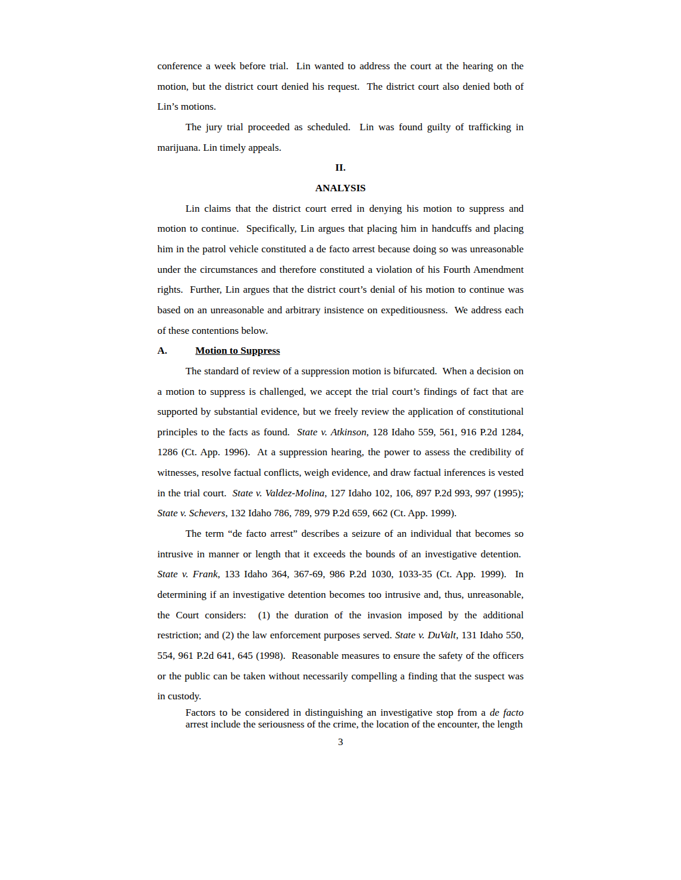conference a week before trial. Lin wanted to address the court at the hearing on the motion, but the district court denied his request. The district court also denied both of Lin’s motions.
The jury trial proceeded as scheduled. Lin was found guilty of trafficking in marijuana. Lin timely appeals.
II.
ANALYSIS
Lin claims that the district court erred in denying his motion to suppress and motion to continue. Specifically, Lin argues that placing him in handcuffs and placing him in the patrol vehicle constituted a de facto arrest because doing so was unreasonable under the circumstances and therefore constituted a violation of his Fourth Amendment rights. Further, Lin argues that the district court’s denial of his motion to continue was based on an unreasonable and arbitrary insistence on expeditiousness. We address each of these contentions below.
A. Motion to Suppress
The standard of review of a suppression motion is bifurcated. When a decision on a motion to suppress is challenged, we accept the trial court’s findings of fact that are supported by substantial evidence, but we freely review the application of constitutional principles to the facts as found. State v. Atkinson, 128 Idaho 559, 561, 916 P.2d 1284, 1286 (Ct. App. 1996). At a suppression hearing, the power to assess the credibility of witnesses, resolve factual conflicts, weigh evidence, and draw factual inferences is vested in the trial court. State v. Valdez-Molina, 127 Idaho 102, 106, 897 P.2d 993, 997 (1995); State v. Schevers, 132 Idaho 786, 789, 979 P.2d 659, 662 (Ct. App. 1999).
The term “de facto arrest” describes a seizure of an individual that becomes so intrusive in manner or length that it exceeds the bounds of an investigative detention. State v. Frank, 133 Idaho 364, 367-69, 986 P.2d 1030, 1033-35 (Ct. App. 1999). In determining if an investigative detention becomes too intrusive and, thus, unreasonable, the Court considers: (1) the duration of the invasion imposed by the additional restriction; and (2) the law enforcement purposes served. State v. DuValt, 131 Idaho 550, 554, 961 P.2d 641, 645 (1998). Reasonable measures to ensure the safety of the officers or the public can be taken without necessarily compelling a finding that the suspect was in custody.
Factors to be considered in distinguishing an investigative stop from a de facto arrest include the seriousness of the crime, the location of the encounter, the length
3